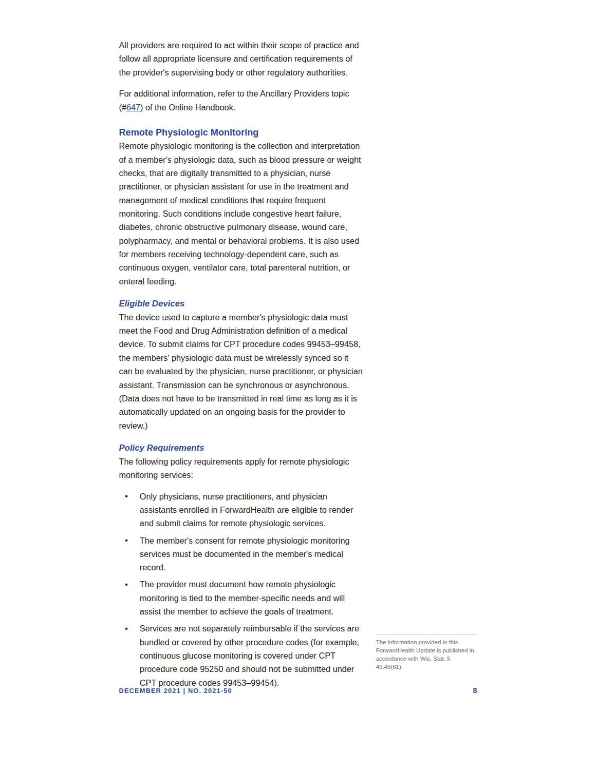All providers are required to act within their scope of practice and follow all appropriate licensure and certification requirements of the provider's supervising body or other regulatory authorities.
For additional information, refer to the Ancillary Providers topic (#647) of the Online Handbook.
Remote Physiologic Monitoring
Remote physiologic monitoring is the collection and interpretation of a member's physiologic data, such as blood pressure or weight checks, that are digitally transmitted to a physician, nurse practitioner, or physician assistant for use in the treatment and management of medical conditions that require frequent monitoring. Such conditions include congestive heart failure, diabetes, chronic obstructive pulmonary disease, wound care, polypharmacy, and mental or behavioral problems. It is also used for members receiving technology-dependent care, such as continuous oxygen, ventilator care, total parenteral nutrition, or enteral feeding.
Eligible Devices
The device used to capture a member's physiologic data must meet the Food and Drug Administration definition of a medical device. To submit claims for CPT procedure codes 99453–99458, the members' physiologic data must be wirelessly synced so it can be evaluated by the physician, nurse practitioner, or physician assistant. Transmission can be synchronous or asynchronous. (Data does not have to be transmitted in real time as long as it is automatically updated on an ongoing basis for the provider to review.)
Policy Requirements
The following policy requirements apply for remote physiologic monitoring services:
Only physicians, nurse practitioners, and physician assistants enrolled in ForwardHealth are eligible to render and submit claims for remote physiologic services.
The member's consent for remote physiologic monitoring services must be documented in the member's medical record.
The provider must document how remote physiologic monitoring is tied to the member-specific needs and will assist the member to achieve the goals of treatment.
Services are not separately reimbursable if the services are bundled or covered by other procedure codes (for example, continuous glucose monitoring is covered under CPT procedure code 95250 and should not be submitted under CPT procedure codes 99453–99454).
The information provided in this ForwardHealth Update is published in accordance with Wis. Stat. § 49.45(61).
DECEMBER 2021 | NO. 2021-50 8